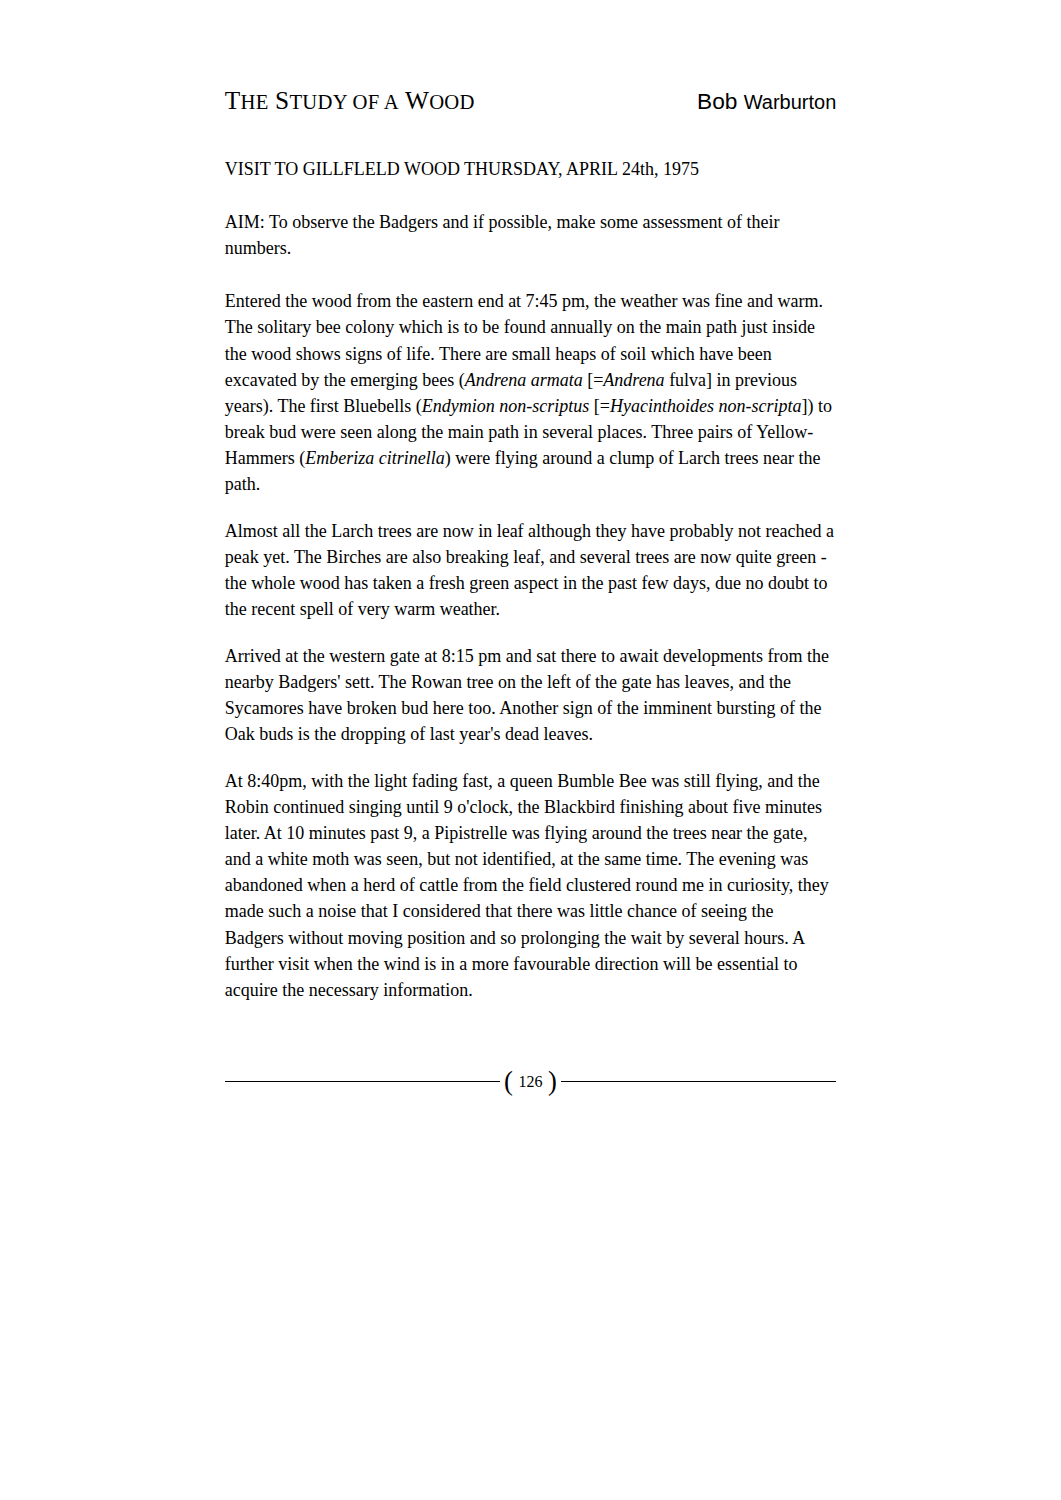THE STUDY OF A WOOD
Bob Warburton
VISIT TO GILLFLELD WOOD THURSDAY, APRIL 24th, 1975
AIM: To observe the Badgers and if possible, make some assessment of their numbers.
Entered the wood from the eastern end at 7:45 pm, the weather was fine and warm. The solitary bee colony which is to be found annually on the main path just inside the wood shows signs of life. There are small heaps of soil which have been excavated by the emerging bees (Andrena armata [=Andrena fulva] in previous years). The first Bluebells (Endymion non-scriptus [=Hyacinthoides non-scripta]) to break bud were seen along the main path in several places. Three pairs of Yellow-Hammers (Emberiza citrinella) were flying around a clump of Larch trees near the path.
Almost all the Larch trees are now in leaf although they have probably not reached a peak yet. The Birches are also breaking leaf, and several trees are now quite green - the whole wood has taken a fresh green aspect in the past few days, due no doubt to the recent spell of very warm weather.
Arrived at the western gate at 8:15 pm and sat there to await developments from the nearby Badgers' sett. The Rowan tree on the left of the gate has leaves, and the Sycamores have broken bud here too. Another sign of the imminent bursting of the Oak buds is the dropping of last year's dead leaves.
At 8:40pm, with the light fading fast, a queen Bumble Bee was still flying, and the Robin continued singing until 9 o'clock, the Blackbird finishing about five minutes later. At 10 minutes past 9, a Pipistrelle was flying around the trees near the gate, and a white moth was seen, but not identified, at the same time. The evening was abandoned when a herd of cattle from the field clustered round me in curiosity, they made such a noise that I considered that there was little chance of seeing the Badgers without moving position and so prolonging the wait by several hours. A further visit when the wind is in a more favourable direction will be essential to acquire the necessary information.
(126)